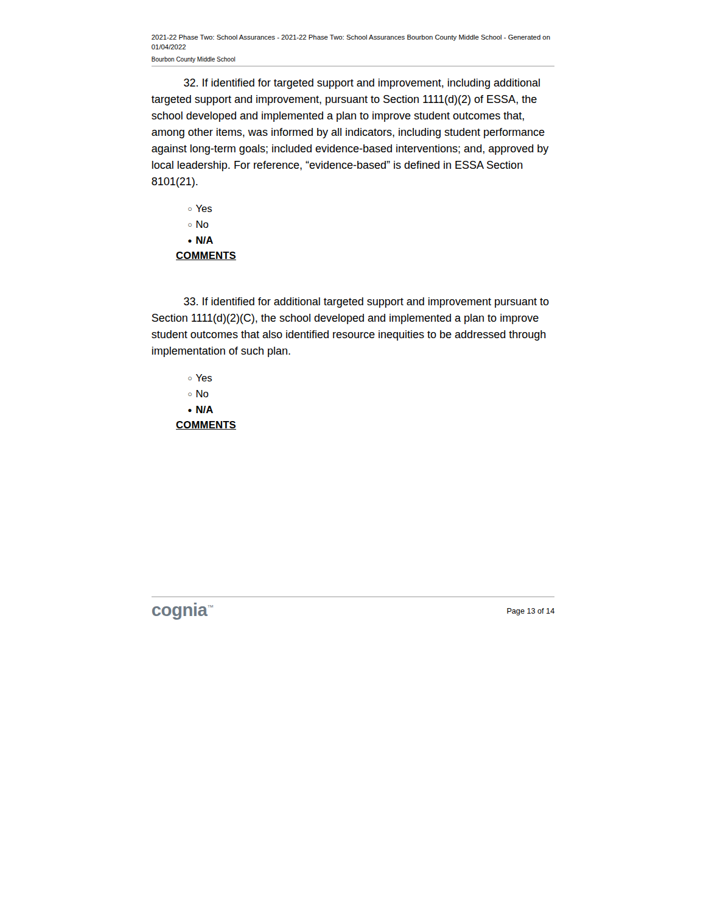2021-22 Phase Two: School Assurances - 2021-22 Phase Two: School Assurances Bourbon County Middle School - Generated on 01/04/2022
Bourbon County Middle School
32. If identified for targeted support and improvement, including additional targeted support and improvement, pursuant to Section 1111(d)(2) of ESSA, the school developed and implemented a plan to improve student outcomes that, among other items, was informed by all indicators, including student performance against long-term goals; included evidence-based interventions; and, approved by local leadership. For reference, “evidence-based” is defined in ESSA Section 8101(21).
Yes No N/A
COMMENTS
33. If identified for additional targeted support and improvement pursuant to Section 1111(d)(2)(C), the school developed and implemented a plan to improve student outcomes that also identified resource inequities to be addressed through implementation of such plan.
Yes No N/A
COMMENTS
cognia™
Page 13 of 14